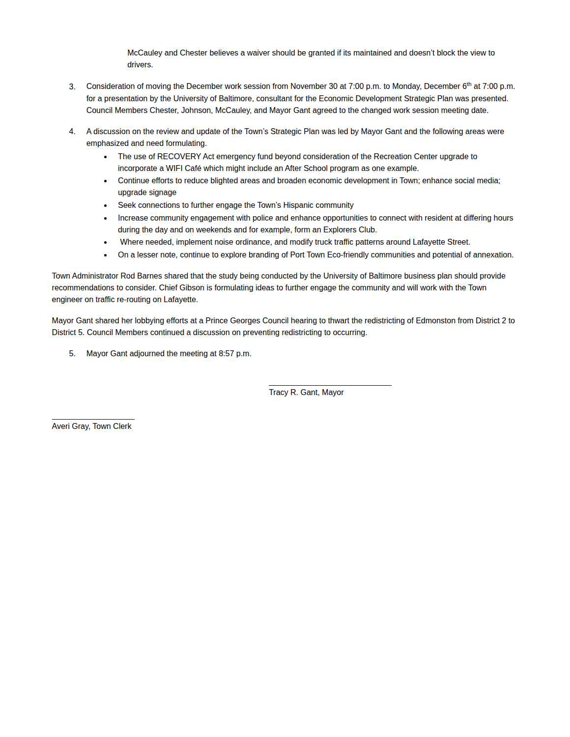McCauley and Chester believes a waiver should be granted if its maintained and doesn’t block the view to drivers.
Consideration of moving the December work session from November 30 at 7:00 p.m. to Monday, December 6th at 7:00 p.m. for a presentation by the University of Baltimore, consultant for the Economic Development Strategic Plan was presented. Council Members Chester, Johnson, McCauley, and Mayor Gant agreed to the changed work session meeting date.
A discussion on the review and update of the Town’s Strategic Plan was led by Mayor Gant and the following areas were emphasized and need formulating.
The use of RECOVERY Act emergency fund beyond consideration of the Recreation Center upgrade to incorporate a WIFI Café which might include an After School program as one example.
Continue efforts to reduce blighted areas and broaden economic development in Town; enhance social media; upgrade signage
Seek connections to further engage the Town’s Hispanic community
Increase community engagement with police and enhance opportunities to connect with resident at differing hours during the day and on weekends and for example, form an Explorers Club.
Where needed, implement noise ordinance, and modify truck traffic patterns around Lafayette Street.
On a lesser note, continue to explore branding of Port Town Eco-friendly communities and potential of annexation.
Town Administrator Rod Barnes shared that the study being conducted by the University of Baltimore business plan should provide recommendations to consider. Chief Gibson is formulating ideas to further engage the community and will work with the Town engineer on traffic re-routing on Lafayette.
Mayor Gant shared her lobbying efforts at a Prince Georges Council hearing to thwart the redistricting of Edmonston from District 2 to District 5. Council Members continued a discussion on preventing redistricting to occurring.
Mayor Gant adjourned the meeting at 8:57 p.m.
Tracy R. Gant, Mayor
Averi Gray, Town Clerk